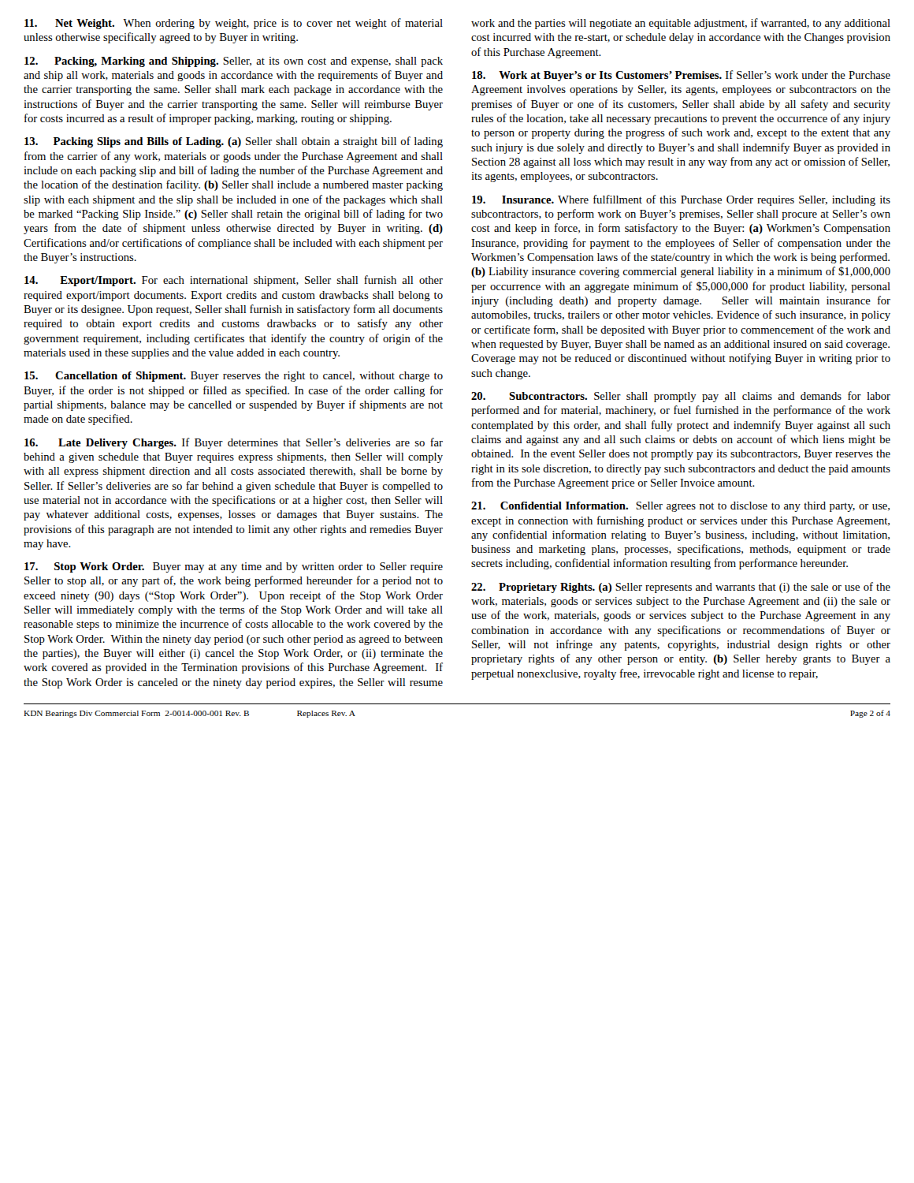11. Net Weight. When ordering by weight, price is to cover net weight of material unless otherwise specifically agreed to by Buyer in writing.
12. Packing, Marking and Shipping. Seller, at its own cost and expense, shall pack and ship all work, materials and goods in accordance with the requirements of Buyer and the carrier transporting the same. Seller shall mark each package in accordance with the instructions of Buyer and the carrier transporting the same. Seller will reimburse Buyer for costs incurred as a result of improper packing, marking, routing or shipping.
13. Packing Slips and Bills of Lading. (a) Seller shall obtain a straight bill of lading from the carrier of any work, materials or goods under the Purchase Agreement and shall include on each packing slip and bill of lading the number of the Purchase Agreement and the location of the destination facility. (b) Seller shall include a numbered master packing slip with each shipment and the slip shall be included in one of the packages which shall be marked “Packing Slip Inside.” (c) Seller shall retain the original bill of lading for two years from the date of shipment unless otherwise directed by Buyer in writing. (d) Certifications and/or certifications of compliance shall be included with each shipment per the Buyer’s instructions.
14. Export/Import. For each international shipment, Seller shall furnish all other required export/import documents. Export credits and custom drawbacks shall belong to Buyer or its designee. Upon request, Seller shall furnish in satisfactory form all documents required to obtain export credits and customs drawbacks or to satisfy any other government requirement, including certificates that identify the country of origin of the materials used in these supplies and the value added in each country.
15. Cancellation of Shipment. Buyer reserves the right to cancel, without charge to Buyer, if the order is not shipped or filled as specified. In case of the order calling for partial shipments, balance may be cancelled or suspended by Buyer if shipments are not made on date specified.
16. Late Delivery Charges. If Buyer determines that Seller’s deliveries are so far behind a given schedule that Buyer requires express shipments, then Seller will comply with all express shipment direction and all costs associated therewith, shall be borne by Seller. If Seller’s deliveries are so far behind a given schedule that Buyer is compelled to use material not in accordance with the specifications or at a higher cost, then Seller will pay whatever additional costs, expenses, losses or damages that Buyer sustains. The provisions of this paragraph are not intended to limit any other rights and remedies Buyer may have.
17. Stop Work Order. Buyer may at any time and by written order to Seller require Seller to stop all, or any part of, the work being performed hereunder for a period not to exceed ninety (90) days (“Stop Work Order”). Upon receipt of the Stop Work Order Seller will immediately comply with the terms of the Stop Work Order and will take all reasonable steps to minimize the incurrence of costs allocable to the work covered by the Stop Work Order. Within the ninety day period (or such other period as agreed to between the parties), the Buyer will either (i) cancel the Stop Work Order, or (ii) terminate the work covered as provided in the Termination provisions of this Purchase Agreement. If the Stop Work Order is canceled or the ninety day period expires, the Seller will resume work and the parties will negotiate an equitable adjustment, if warranted, to any additional cost incurred with the re-start, or schedule delay in accordance with the Changes provision of this Purchase Agreement.
18. Work at Buyer’s or Its Customers’ Premises. If Seller’s work under the Purchase Agreement involves operations by Seller, its agents, employees or subcontractors on the premises of Buyer or one of its customers, Seller shall abide by all safety and security rules of the location, take all necessary precautions to prevent the occurrence of any injury to person or property during the progress of such work and, except to the extent that any such injury is due solely and directly to Buyer’s and shall indemnify Buyer as provided in Section 28 against all loss which may result in any way from any act or omission of Seller, its agents, employees, or subcontractors.
19. Insurance. Where fulfillment of this Purchase Order requires Seller, including its subcontractors, to perform work on Buyer’s premises, Seller shall procure at Seller’s own cost and keep in force, in form satisfactory to the Buyer: (a) Workmen’s Compensation Insurance, providing for payment to the employees of Seller of compensation under the Workmen’s Compensation laws of the state/country in which the work is being performed. (b) Liability insurance covering commercial general liability in a minimum of $1,000,000 per occurrence with an aggregate minimum of $5,000,000 for product liability, personal injury (including death) and property damage. Seller will maintain insurance for automobiles, trucks, trailers or other motor vehicles. Evidence of such insurance, in policy or certificate form, shall be deposited with Buyer prior to commencement of the work and when requested by Buyer, Buyer shall be named as an additional insured on said coverage. Coverage may not be reduced or discontinued without notifying Buyer in writing prior to such change.
20. Subcontractors. Seller shall promptly pay all claims and demands for labor performed and for material, machinery, or fuel furnished in the performance of the work contemplated by this order, and shall fully protect and indemnify Buyer against all such claims and against any and all such claims or debts on account of which liens might be obtained. In the event Seller does not promptly pay its subcontractors, Buyer reserves the right in its sole discretion, to directly pay such subcontractors and deduct the paid amounts from the Purchase Agreement price or Seller Invoice amount.
21. Confidential Information. Seller agrees not to disclose to any third party, or use, except in connection with furnishing product or services under this Purchase Agreement, any confidential information relating to Buyer’s business, including, without limitation, business and marketing plans, processes, specifications, methods, equipment or trade secrets including, confidential information resulting from performance hereunder.
22. Proprietary Rights. (a) Seller represents and warrants that (i) the sale or use of the work, materials, goods or services subject to the Purchase Agreement and (ii) the sale or use of the work, materials, goods or services subject to the Purchase Agreement in any combination in accordance with any specifications or recommendations of Buyer or Seller, will not infringe any patents, copyrights, industrial design rights or other proprietary rights of any other person or entity. (b) Seller hereby grants to Buyer a perpetual nonexclusive, royalty free, irrevocable right and license to repair,
KDN Bearings Div Commercial Form 2-0014-000-001 Rev. B Replaces Rev. A Page 2 of 4